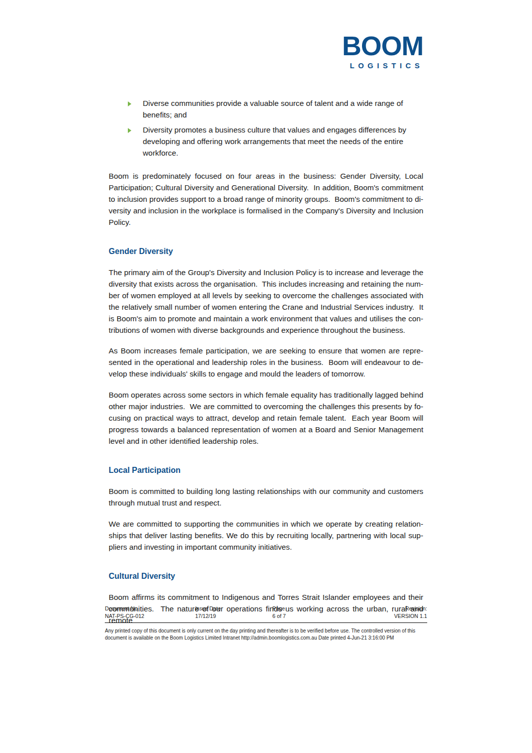BOOM LOGISTICS
Diverse communities provide a valuable source of talent and a wide range of benefits; and
Diversity promotes a business culture that values and engages differences by developing and offering work arrangements that meet the needs of the entire workforce.
Boom is predominately focused on four areas in the business: Gender Diversity, Local Participation; Cultural Diversity and Generational Diversity. In addition, Boom's commitment to inclusion provides support to a broad range of minority groups. Boom's commitment to diversity and inclusion in the workplace is formalised in the Company's Diversity and Inclusion Policy.
Gender Diversity
The primary aim of the Group's Diversity and Inclusion Policy is to increase and leverage the diversity that exists across the organisation. This includes increasing and retaining the number of women employed at all levels by seeking to overcome the challenges associated with the relatively small number of women entering the Crane and Industrial Services industry. It is Boom's aim to promote and maintain a work environment that values and utilises the contributions of women with diverse backgrounds and experience throughout the business.
As Boom increases female participation, we are seeking to ensure that women are represented in the operational and leadership roles in the business. Boom will endeavour to develop these individuals' skills to engage and mould the leaders of tomorrow.
Boom operates across some sectors in which female equality has traditionally lagged behind other major industries. We are committed to overcoming the challenges this presents by focusing on practical ways to attract, develop and retain female talent. Each year Boom will progress towards a balanced representation of women at a Board and Senior Management level and in other identified leadership roles.
Local Participation
Boom is committed to building long lasting relationships with our community and customers through mutual trust and respect.
We are committed to supporting the communities in which we operate by creating relationships that deliver lasting benefits. We do this by recruiting locally, partnering with local suppliers and investing in important community initiatives.
Cultural Diversity
Boom affirms its commitment to Indigenous and Torres Strait Islander employees and their communities. The nature of our operations finds us working across the urban, rural and remote
| Document No | Issue Date | Page | Revision: |
| NAT-PS-CG-012 | 17/12/19 | 6 of 7 | VERSION 1.1 |
Any printed copy of this document is only current on the day printing and thereafter is to be verified before use. The controlled version of this document is available on the Boom Logistics Limited Intranet http://admin.boomlogistics.com.au Date printed 4-Jun-21 3:16:00 PM